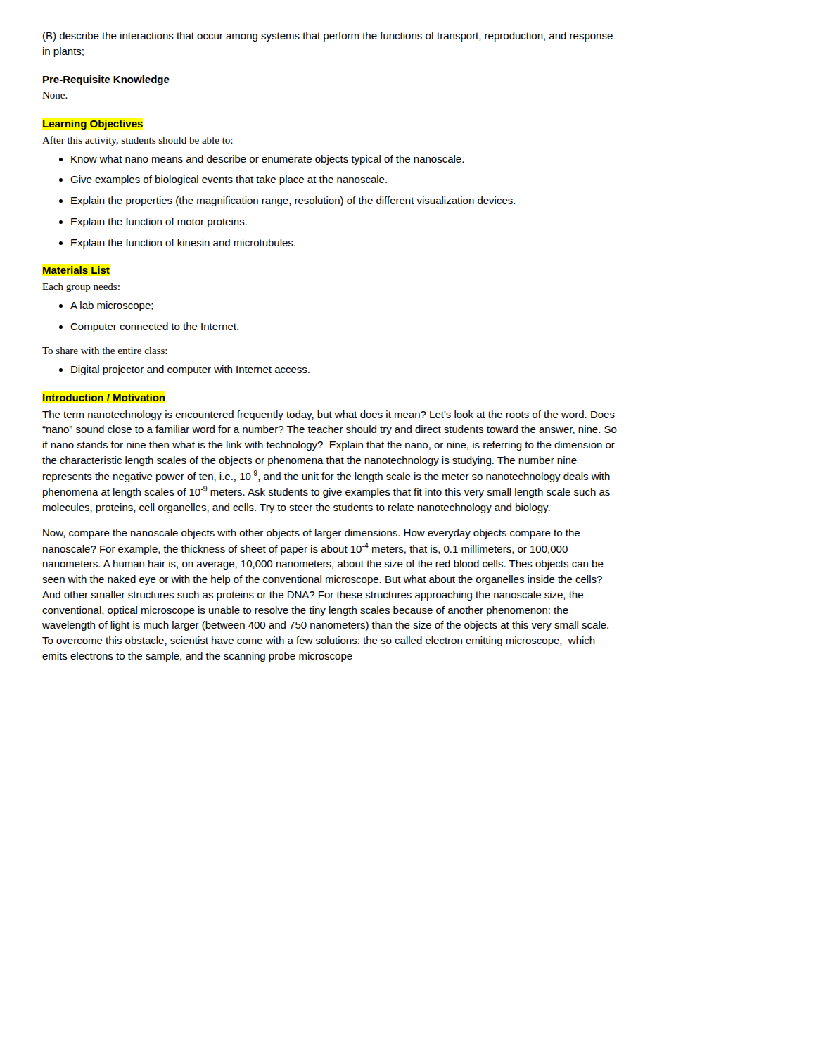(B) describe the interactions that occur among systems that perform the functions of transport, reproduction, and response in plants;
Pre-Requisite Knowledge
None.
Learning Objectives
After this activity, students should be able to:
Know what nano means and describe or enumerate objects typical of the nanoscale.
Give examples of biological events that take place at the nanoscale.
Explain the properties (the magnification range, resolution) of the different visualization devices.
Explain the function of motor proteins.
Explain the function of kinesin and microtubules.
Materials List
Each group needs:
A lab microscope;
Computer connected to the Internet.
To share with the entire class:
Digital projector and computer with Internet access.
Introduction / Motivation
The term nanotechnology is encountered frequently today, but what does it mean? Let's look at the roots of the word. Does “nano” sound close to a familiar word for a number? The teacher should try and direct students toward the answer, nine. So if nano stands for nine then what is the link with technology? Explain that the nano, or nine, is referring to the dimension or the characteristic length scales of the objects or phenomena that the nanotechnology is studying. The number nine represents the negative power of ten, i.e., 10-9, and the unit for the length scale is the meter so nanotechnology deals with phenomena at length scales of 10-9 meters. Ask students to give examples that fit into this very small length scale such as molecules, proteins, cell organelles, and cells. Try to steer the students to relate nanotechnology and biology.
Now, compare the nanoscale objects with other objects of larger dimensions. How everyday objects compare to the nanoscale? For example, the thickness of sheet of paper is about 10-4 meters, that is, 0.1 millimeters, or 100,000 nanometers. A human hair is, on average, 10,000 nanometers, about the size of the red blood cells. Thes objects can be seen with the naked eye or with the help of the conventional microscope. But what about the organelles inside the cells? And other smaller structures such as proteins or the DNA? For these structures approaching the nanoscale size, the conventional, optical microscope is unable to resolve the tiny length scales because of another phenomenon: the wavelength of light is much larger (between 400 and 750 nanometers) than the size of the objects at this very small scale. To overcome this obstacle, scientist have come with a few solutions: the so called electron emitting microscope, which emits electrons to the sample, and the scanning probe microscope